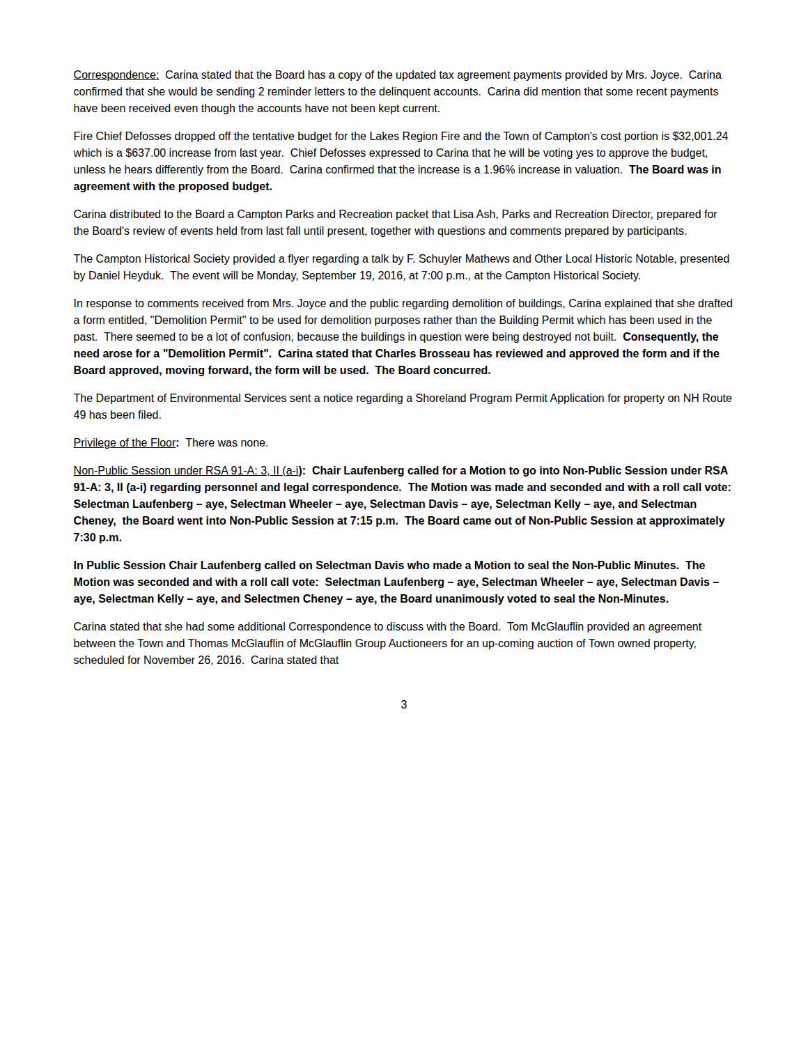Correspondence: Carina stated that the Board has a copy of the updated tax agreement payments provided by Mrs. Joyce. Carina confirmed that she would be sending 2 reminder letters to the delinquent accounts. Carina did mention that some recent payments have been received even though the accounts have not been kept current.
Fire Chief Defosses dropped off the tentative budget for the Lakes Region Fire and the Town of Campton's cost portion is $32,001.24 which is a $637.00 increase from last year. Chief Defosses expressed to Carina that he will be voting yes to approve the budget, unless he hears differently from the Board. Carina confirmed that the increase is a 1.96% increase in valuation. The Board was in agreement with the proposed budget.
Carina distributed to the Board a Campton Parks and Recreation packet that Lisa Ash, Parks and Recreation Director, prepared for the Board's review of events held from last fall until present, together with questions and comments prepared by participants.
The Campton Historical Society provided a flyer regarding a talk by F. Schuyler Mathews and Other Local Historic Notable, presented by Daniel Heyduk. The event will be Monday, September 19, 2016, at 7:00 p.m., at the Campton Historical Society.
In response to comments received from Mrs. Joyce and the public regarding demolition of buildings, Carina explained that she drafted a form entitled, "Demolition Permit" to be used for demolition purposes rather than the Building Permit which has been used in the past. There seemed to be a lot of confusion, because the buildings in question were being destroyed not built. Consequently, the need arose for a "Demolition Permit". Carina stated that Charles Brosseau has reviewed and approved the form and if the Board approved, moving forward, the form will be used. The Board concurred.
The Department of Environmental Services sent a notice regarding a Shoreland Program Permit Application for property on NH Route 49 has been filed.
Privilege of the Floor: There was none.
Non-Public Session under RSA 91-A: 3, II (a-i): Chair Laufenberg called for a Motion to go into Non-Public Session under RSA 91-A: 3, II (a-i) regarding personnel and legal correspondence. The Motion was made and seconded and with a roll call vote: Selectman Laufenberg – aye, Selectman Wheeler – aye, Selectman Davis – aye, Selectman Kelly – aye, and Selectman Cheney, the Board went into Non-Public Session at 7:15 p.m. The Board came out of Non-Public Session at approximately 7:30 p.m.
In Public Session Chair Laufenberg called on Selectman Davis who made a Motion to seal the Non-Public Minutes. The Motion was seconded and with a roll call vote: Selectman Laufenberg – aye, Selectman Wheeler – aye, Selectman Davis – aye, Selectman Kelly – aye, and Selectmen Cheney – aye, the Board unanimously voted to seal the Non-Minutes.
Carina stated that she had some additional Correspondence to discuss with the Board. Tom McGlauflin provided an agreement between the Town and Thomas McGlauflin of McGlauflin Group Auctioneers for an up-coming auction of Town owned property, scheduled for November 26, 2016. Carina stated that
3